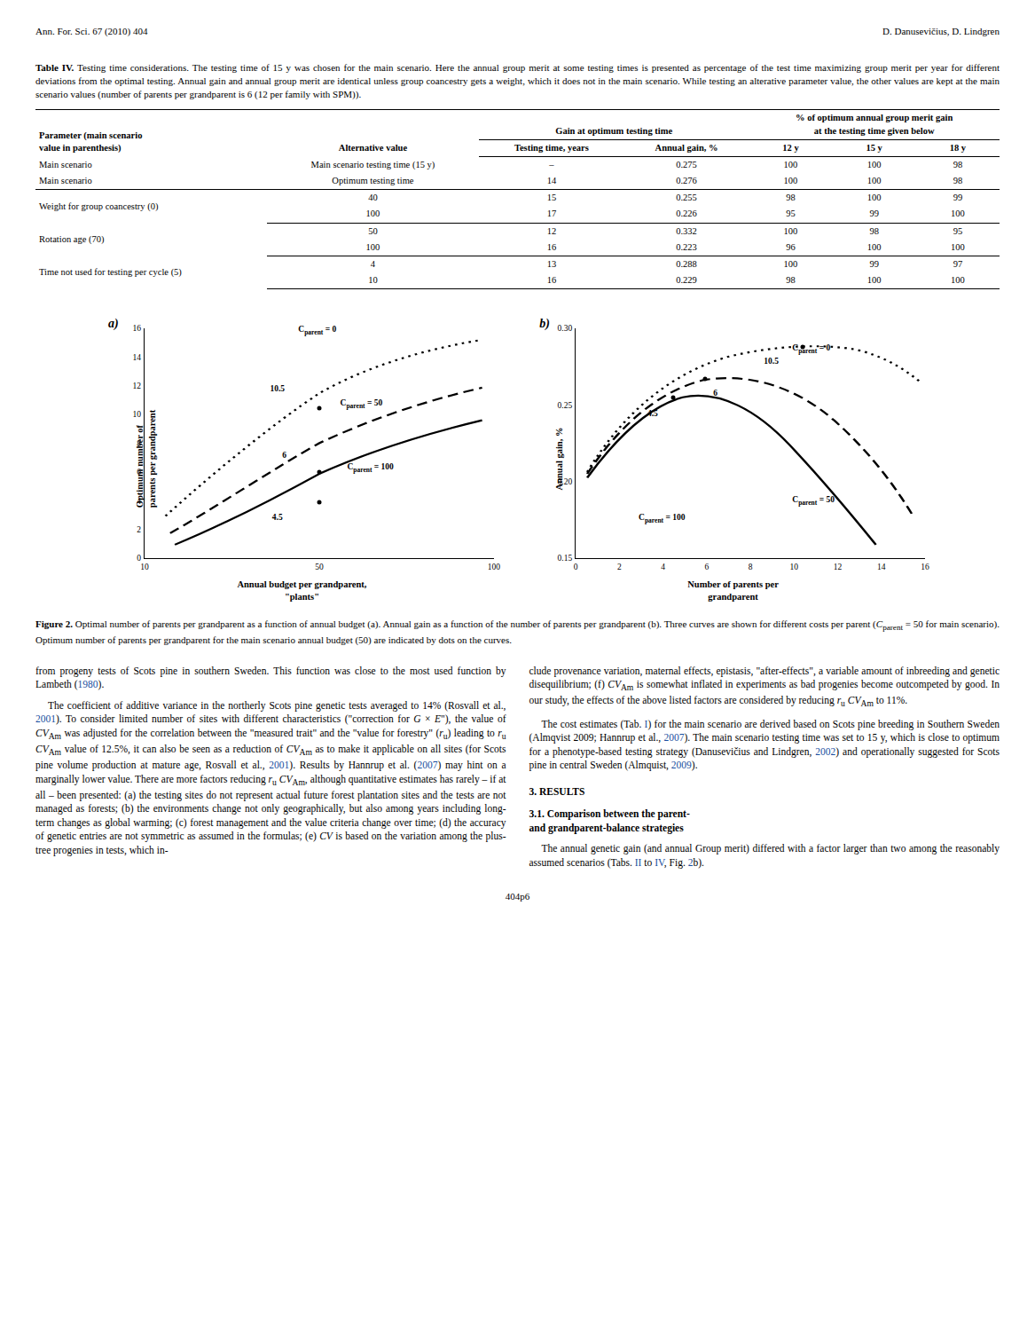Ann. For. Sci. 67 (2010) 404 D. Danusevičius, D. Lindgren
Table IV. Testing time considerations. The testing time of 15 y was chosen for the main scenario. Here the annual group merit at some testing times is presented as percentage of the test time maximizing group merit per year for different deviations from the optimal testing. Annual gain and annual group merit are identical unless group coancestry gets a weight, which it does not in the main scenario. While testing an alterative parameter value, the other values are kept at the main scenario values (number of parents per grandparent is 6 (12 per family with SPM)).
| Parameter (main scenario value in parenthesis) | Alternative value | Gain at optimum testing time | % of optimum annual group merit gain at the testing time given below |
| --- | --- | --- | --- |
| Testing time, years | Annual gain, % | 12 y | 15 y | 18 y |
| Main scenario | Main scenario testing time (15 y) | – | 0.275 | 100 | 100 | 98 |
| Main scenario | Optimum testing time | 14 | 0.276 | 100 | 100 | 98 |
| Weight for group coancestry (0) | 40 | 15 | 0.255 | 98 | 100 | 99 |
| 100 | 17 | 0.226 | 95 | 99 | 100 |
| Rotation age (70) | 50 | 12 | 0.332 | 100 | 98 | 95 |
| 100 | 16 | 0.223 | 96 | 100 | 100 |
| Time not used for testing per cycle (5) | 4 | 13 | 0.288 | 100 | 99 | 97 |
| 10 | 16 | 0.229 | 98 | 100 | 100 |
a)
Optimum number of
parents per grandparent
0
2
4
6
8
10
12
14
16
10
50
100
Cparent = 0
Cparent = 50
Cparent = 100
10.5
6
4.5
Annual budget per grandparent,
"plants"
b)
Annual gain, %
0.15
0.20
0.25
0.30
0
2
4
6
8
10
12
14
16
Cparent = 0
Cparent = 50
Cparent = 100
10.5
6
4.5
Number of parents per
grandparent
Figure 2. Optimal number of parents per grandparent as a function of annual budget (a). Annual gain as a function of the number of parents per grandparent (b). Three curves are shown for different costs per parent (Cparent = 50 for main scenario). Optimum number of parents per grandparent for the main scenario annual budget (50) are indicated by dots on the curves.
from progeny tests of Scots pine in southern Sweden. This function was close to the most used function by Lambeth (1980).
The coefficient of additive variance in the northerly Scots pine genetic tests averaged to 14% (Rosvall et al., 2001). To consider limited number of sites with different characteristics ("correction for G × E"), the value of CVAm was adjusted for the correlation between the "measured trait" and the "value for forestry" (ru) leading to ru CVAm value of 12.5%, it can also be seen as a reduction of CVAm as to make it applicable on all sites (for Scots pine volume production at mature age, Rosvall et al., 2001). Results by Hannrup et al. (2007) may hint on a marginally lower value. There are more factors reducing ru CVAm, although quantitative estimates has rarely – if at all – been presented: (a) the testing sites do not represent actual future forest plantation sites and the tests are not managed as forests; (b) the environments change not only geographically, but also among years including long-term changes as global warming; (c) forest management and the value criteria change over time; (d) the accuracy of genetic entries are not symmetric as assumed in the formulas; (e) CV is based on the variation among the plus-tree progenies in tests, which in-
clude provenance variation, maternal effects, epistasis, "after-effects", a variable amount of inbreeding and genetic disequilibrium; (f) CVAm is somewhat inflated in experiments as bad progenies become outcompeted by good. In our study, the effects of the above listed factors are considered by reducing ru CVAm to 11%.
The cost estimates (Tab. I) for the main scenario are derived based on Scots pine breeding in Southern Sweden (Almqvist 2009; Hannrup et al., 2007). The main scenario testing time was set to 15 y, which is close to optimum for a phenotype-based testing strategy (Danusevičius and Lindgren, 2002) and operationally suggested for Scots pine in central Sweden (Almquist, 2009).
3. RESULTS
3.1. Comparison between the parent-
and grandparent-balance strategies
The annual genetic gain (and annual Group merit) differed with a factor larger than two among the reasonably assumed scenarios (Tabs. II to IV, Fig. 2b).
404p6